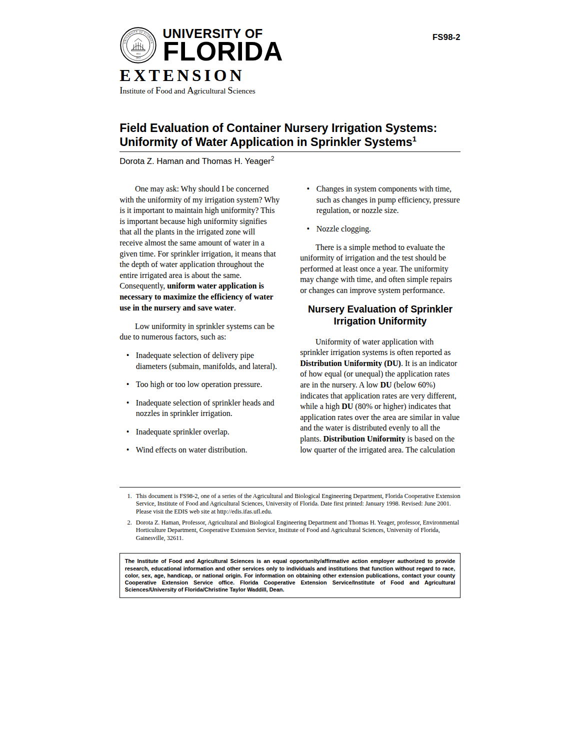FS98-2
UNIVERSITY OF FLORIDA 1853 1853
UNIVERSITY OF
FLORIDA
EXTENSION
Institute of Food and Agricultural Sciences
Field Evaluation of Container Nursery Irrigation Systems: Uniformity of Water Application in Sprinkler Systems1
Dorota Z. Haman and Thomas H. Yeager2
One may ask: Why should I be concerned with the uniformity of my irrigation system? Why is it important to maintain high uniformity? This is important because high uniformity signifies that all the plants in the irrigated zone will receive almost the same amount of water in a given time. For sprinkler irrigation, it means that the depth of water application throughout the entire irrigated area is about the same. Consequently, uniform water application is necessary to maximize the efficiency of water use in the nursery and save water.
Low uniformity in sprinkler systems can be due to numerous factors, such as:
Inadequate selection of delivery pipe diameters (submain, manifolds, and lateral).
Too high or too low operation pressure.
Inadequate selection of sprinkler heads and nozzles in sprinkler irrigation.
Inadequate sprinkler overlap.
Wind effects on water distribution.
Changes in system components with time, such as changes in pump efficiency, pressure regulation, or nozzle size.
Nozzle clogging.
There is a simple method to evaluate the uniformity of irrigation and the test should be performed at least once a year. The uniformity may change with time, and often simple repairs or changes can improve system performance.
Nursery Evaluation of Sprinkler
Irrigation Uniformity
Uniformity of water application with sprinkler irrigation systems is often reported as Distribution Uniformity (DU). It is an indicator of how equal (or unequal) the application rates are in the nursery. A low DU (below 60%) indicates that application rates are very different, while a high DU (80% or higher) indicates that application rates over the area are similar in value and the water is distributed evenly to all the plants. Distribution Uniformity is based on the low quarter of the irrigated area. The calculation
This document is FS98-2, one of a series of the Agricultural and Biological Engineering Department, Florida Cooperative Extension Service, Institute of Food and Agricultural Sciences, University of Florida. Date first printed: January 1998. Revised: June 2001. Please visit the EDIS web site at http://edis.ifas.ufl.edu.
Dorota Z. Haman, Professor, Agricultural and Biological Engineering Department and Thomas H. Yeager, professor, Environmental Horticulture Department, Cooperative Extension Service, Institute of Food and Agricultural Sciences, University of Florida, Gainesville, 32611.
The Institute of Food and Agricultural Sciences is an equal opportunity/affirmative action employer authorized to provide research, educational information and other services only to individuals and institutions that function without regard to race, color, sex, age, handicap, or national origin. For information on obtaining other extension publications, contact your county Cooperative Extension Service office. Florida Cooperative Extension Service/Institute of Food and Agricultural Sciences/University of Florida/Christine Taylor Waddill, Dean.